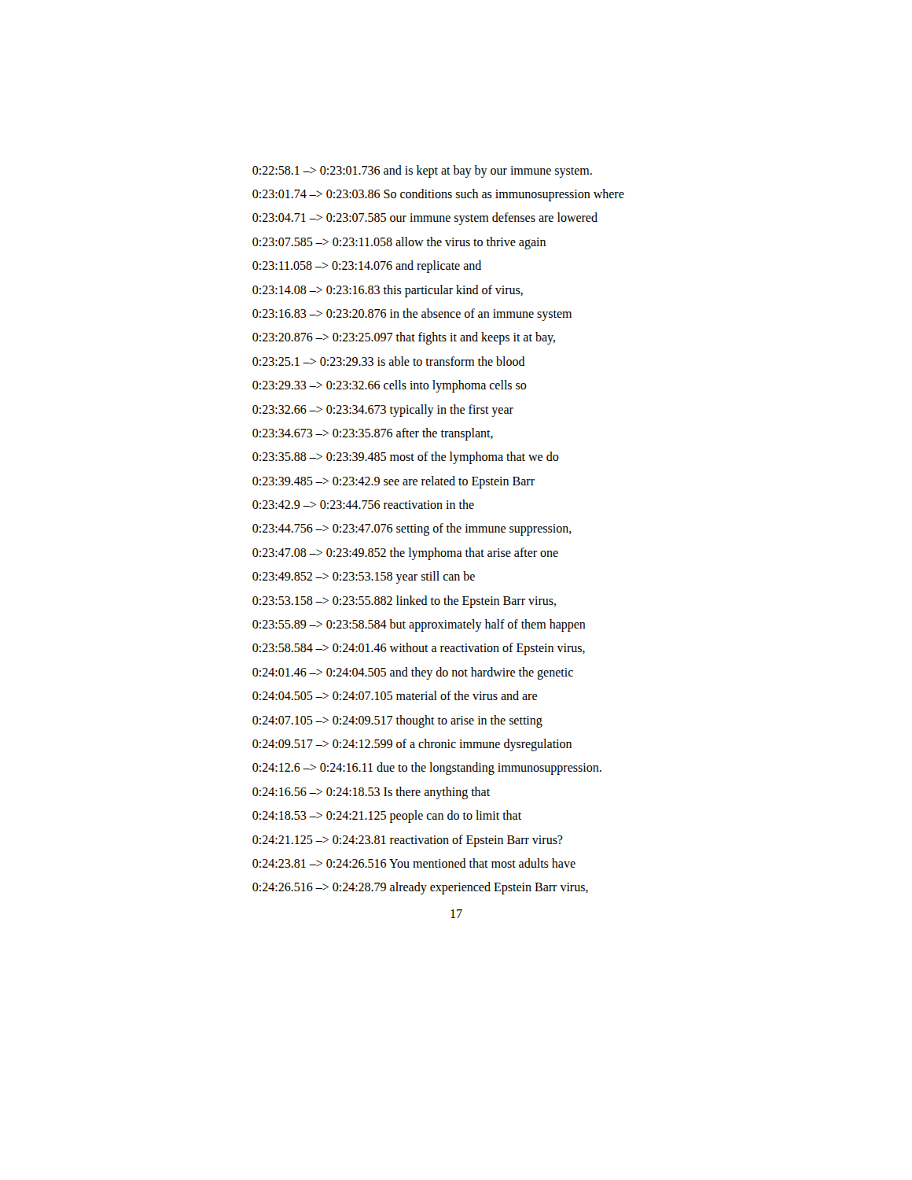0:22:58.1 –> 0:23:01.736 and is kept at bay by our immune system.
0:23:01.74 –> 0:23:03.86 So conditions such as immunosupression where
0:23:04.71 –> 0:23:07.585 our immune system defenses are lowered
0:23:07.585 –> 0:23:11.058 allow the virus to thrive again
0:23:11.058 –> 0:23:14.076 and replicate and
0:23:14.08 –> 0:23:16.83 this particular kind of virus,
0:23:16.83 –> 0:23:20.876 in the absence of an immune system
0:23:20.876 –> 0:23:25.097 that fights it and keeps it at bay,
0:23:25.1 –> 0:23:29.33 is able to transform the blood
0:23:29.33 –> 0:23:32.66 cells into lymphoma cells so
0:23:32.66 –> 0:23:34.673 typically in the first year
0:23:34.673 –> 0:23:35.876 after the transplant,
0:23:35.88 –> 0:23:39.485 most of the lymphoma that we do
0:23:39.485 –> 0:23:42.9 see are related to Epstein Barr
0:23:42.9 –> 0:23:44.756 reactivation in the
0:23:44.756 –> 0:23:47.076 setting of the immune suppression,
0:23:47.08 –> 0:23:49.852 the lymphoma that arise after one
0:23:49.852 –> 0:23:53.158 year still can be
0:23:53.158 –> 0:23:55.882 linked to the Epstein Barr virus,
0:23:55.89 –> 0:23:58.584 but approximately half of them happen
0:23:58.584 –> 0:24:01.46 without a reactivation of Epstein virus,
0:24:01.46 –> 0:24:04.505 and they do not hardwire the genetic
0:24:04.505 –> 0:24:07.105 material of the virus and are
0:24:07.105 –> 0:24:09.517 thought to arise in the setting
0:24:09.517 –> 0:24:12.599 of a chronic immune dysregulation
0:24:12.6 –> 0:24:16.11 due to the longstanding immunosuppression.
0:24:16.56 –> 0:24:18.53 Is there anything that
0:24:18.53 –> 0:24:21.125 people can do to limit that
0:24:21.125 –> 0:24:23.81 reactivation of Epstein Barr virus?
0:24:23.81 –> 0:24:26.516 You mentioned that most adults have
0:24:26.516 –> 0:24:28.79 already experienced Epstein Barr virus,
17